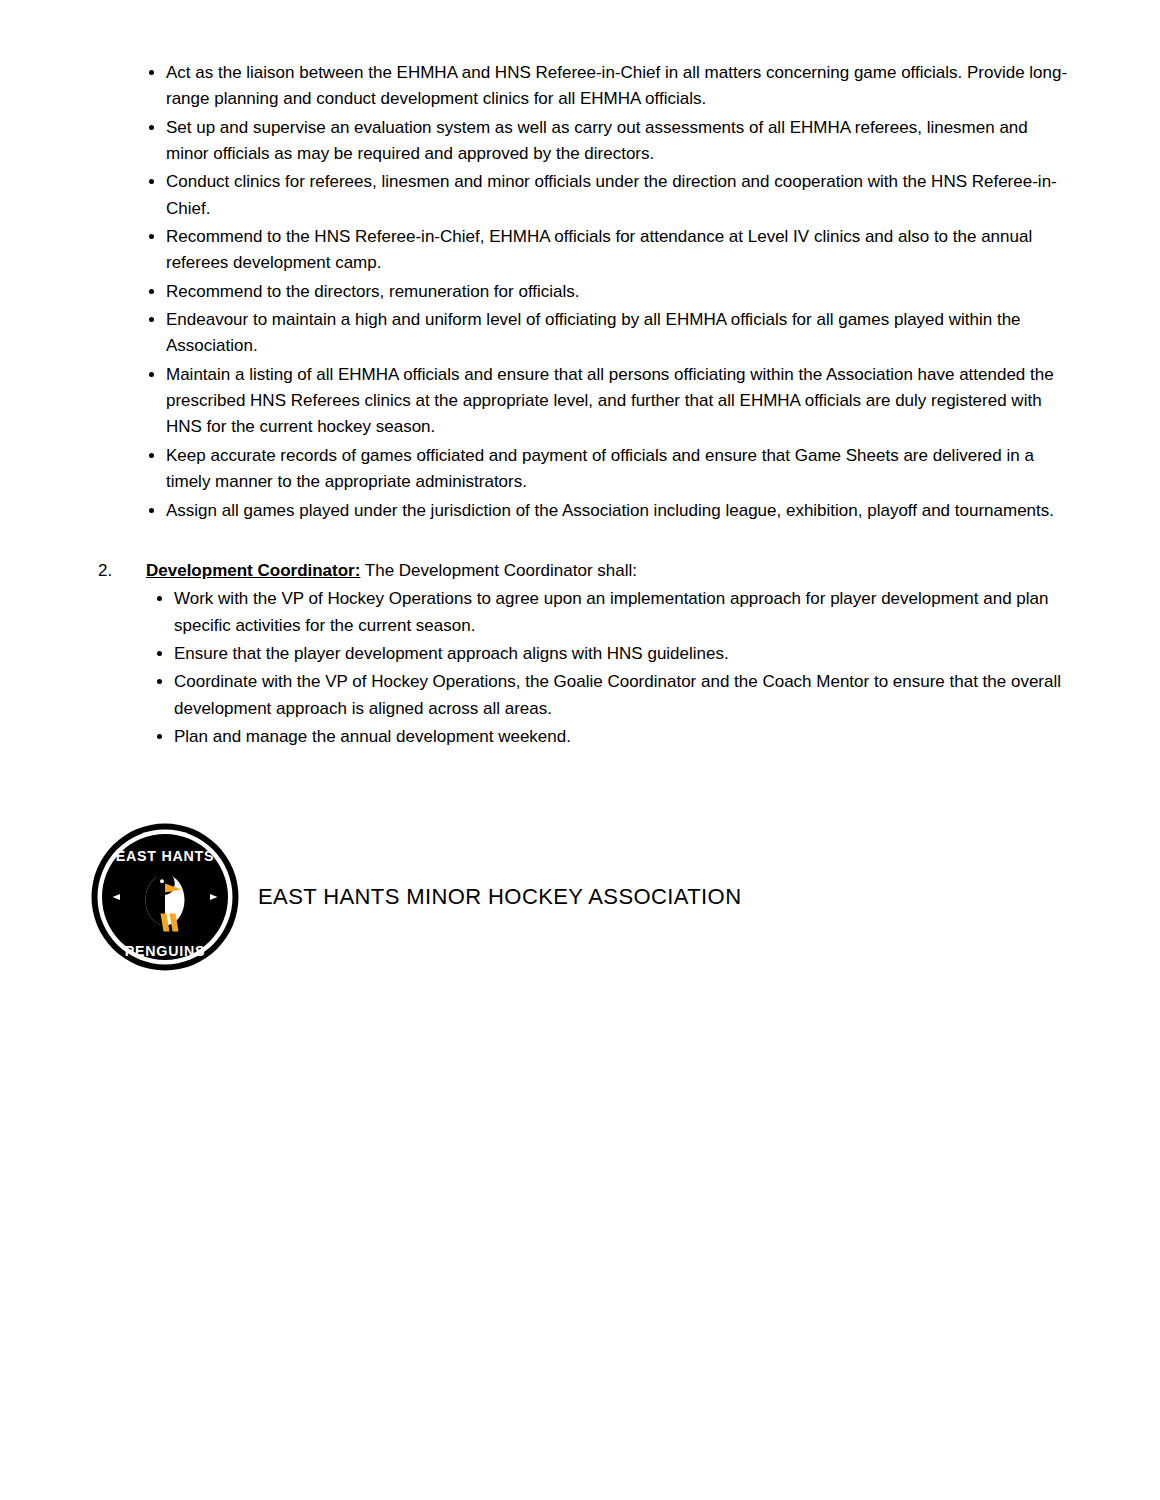Act as the liaison between the EHMHA and HNS Referee-in-Chief in all matters concerning game officials. Provide long-range planning and conduct development clinics for all EHMHA officials.
Set up and supervise an evaluation system as well as carry out assessments of all EHMHA referees, linesmen and minor officials as may be required and approved by the directors.
Conduct clinics for referees, linesmen and minor officials under the direction and cooperation with the HNS Referee-in-Chief.
Recommend to the HNS Referee-in-Chief, EHMHA officials for attendance at Level IV clinics and also to the annual referees development camp.
Recommend to the directors, remuneration for officials.
Endeavour to maintain a high and uniform level of officiating by all EHMHA officials for all games played within the Association.
Maintain a listing of all EHMHA officials and ensure that all persons officiating within the Association have attended the prescribed HNS Referees clinics at the appropriate level, and further that all EHMHA officials are duly registered with HNS for the current hockey season.
Keep accurate records of games officiated and payment of officials and ensure that Game Sheets are delivered in a timely manner to the appropriate administrators.
Assign all games played under the jurisdiction of the Association including league, exhibition, playoff and tournaments.
2.
Development Coordinator: The Development Coordinator shall:
Work with the VP of Hockey Operations to agree upon an implementation approach for player development and plan specific activities for the current season.
Ensure that the player development approach aligns with HNS guidelines.
Coordinate with the VP of Hockey Operations, the Goalie Coordinator and the Coach Mentor to ensure that the overall development approach is aligned across all areas.
Plan and manage the annual development weekend.
EAST HANTS PENGUINS
EAST HANTS MINOR HOCKEY ASSOCIATION